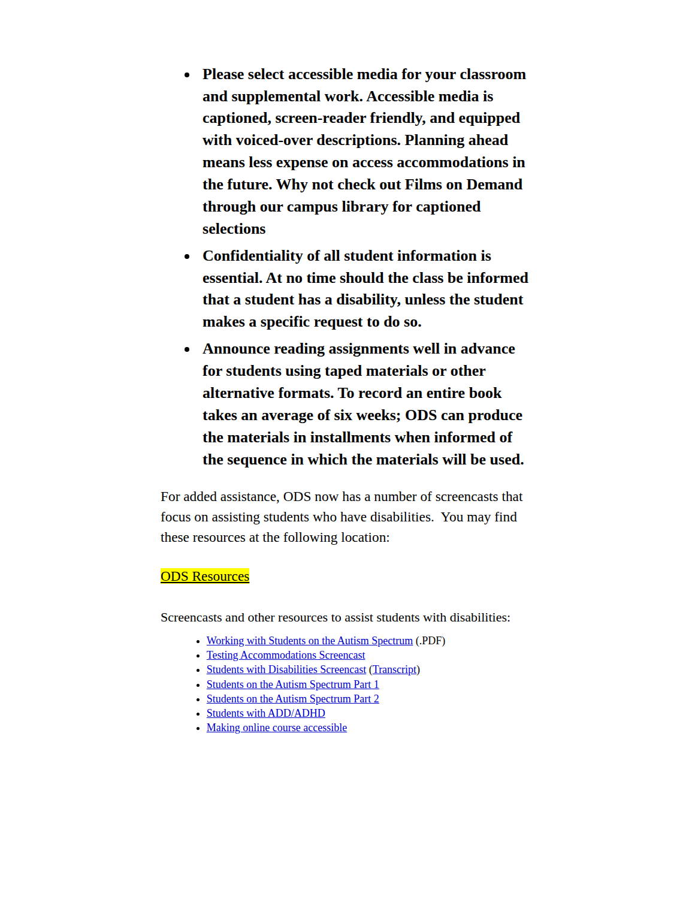Please select accessible media for your classroom and supplemental work. Accessible media is captioned, screen-reader friendly, and equipped with voiced-over descriptions. Planning ahead means less expense on access accommodations in the future. Why not check out Films on Demand through our campus library for captioned selections
Confidentiality of all student information is essential. At no time should the class be informed that a student has a disability, unless the student makes a specific request to do so.
Announce reading assignments well in advance for students using taped materials or other alternative formats. To record an entire book takes an average of six weeks; ODS can produce the materials in installments when informed of the sequence in which the materials will be used.
For added assistance, ODS now has a number of screencasts that focus on assisting students who have disabilities. You may find these resources at the following location:
ODS Resources
Screencasts and other resources to assist students with disabilities:
Working with Students on the Autism Spectrum (.PDF)
Testing Accommodations Screencast
Students with Disabilities Screencast (Transcript)
Students on the Autism Spectrum Part 1
Students on the Autism Spectrum Part 2
Students with ADD/ADHD
Making online course accessible